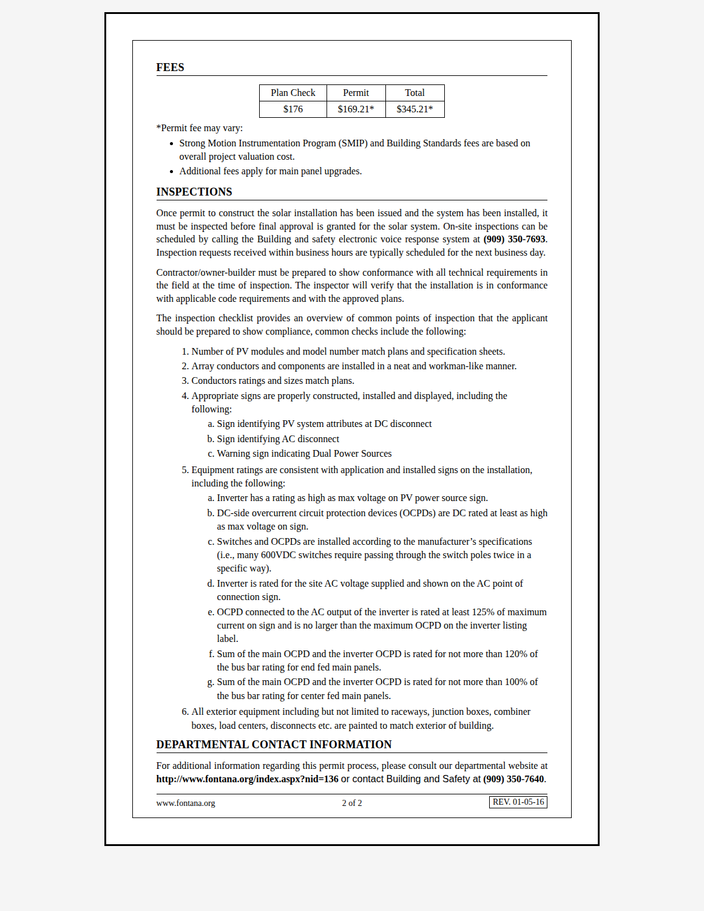FEES
| Plan Check | Permit | Total |
| $176 | $169.21* | $345.21* |
*Permit fee may vary:
Strong Motion Instrumentation Program (SMIP) and Building Standards fees are based on overall project valuation cost.
Additional fees apply for main panel upgrades.
INSPECTIONS
Once permit to construct the solar installation has been issued and the system has been installed, it must be inspected before final approval is granted for the solar system. On-site inspections can be scheduled by calling the Building and safety electronic voice response system at (909) 350-7693. Inspection requests received within business hours are typically scheduled for the next business day.
Contractor/owner-builder must be prepared to show conformance with all technical requirements in the field at the time of inspection. The inspector will verify that the installation is in conformance with applicable code requirements and with the approved plans.
The inspection checklist provides an overview of common points of inspection that the applicant should be prepared to show compliance, common checks include the following:
Number of PV modules and model number match plans and specification sheets.
Array conductors and components are installed in a neat and workman-like manner.
Conductors ratings and sizes match plans.
Appropriate signs are properly constructed, installed and displayed, including the following:
Sign identifying PV system attributes at DC disconnect
Sign identifying AC disconnect
Warning sign indicating Dual Power Sources
Equipment ratings are consistent with application and installed signs on the installation, including the following:
Inverter has a rating as high as max voltage on PV power source sign.
DC-side overcurrent circuit protection devices (OCPDs) are DC rated at least as high as max voltage on sign.
Switches and OCPDs are installed according to the manufacturer’s specifications (i.e., many 600VDC switches require passing through the switch poles twice in a specific way).
Inverter is rated for the site AC voltage supplied and shown on the AC point of connection sign.
OCPD connected to the AC output of the inverter is rated at least 125% of maximum current on sign and is no larger than the maximum OCPD on the inverter listing label.
Sum of the main OCPD and the inverter OCPD is rated for not more than 120% of the bus bar rating for end fed main panels.
Sum of the main OCPD and the inverter OCPD is rated for not more than 100% of the bus bar rating for center fed main panels.
All exterior equipment including but not limited to raceways, junction boxes, combiner boxes, load centers, disconnects etc. are painted to match exterior of building.
DEPARTMENTAL CONTACT INFORMATION
For additional information regarding this permit process, please consult our departmental website at http://www.fontana.org/index.aspx?nid=136 or contact Building and Safety at (909) 350-7640.
www.fontana.org
2 of 2
REV. 01-05-16